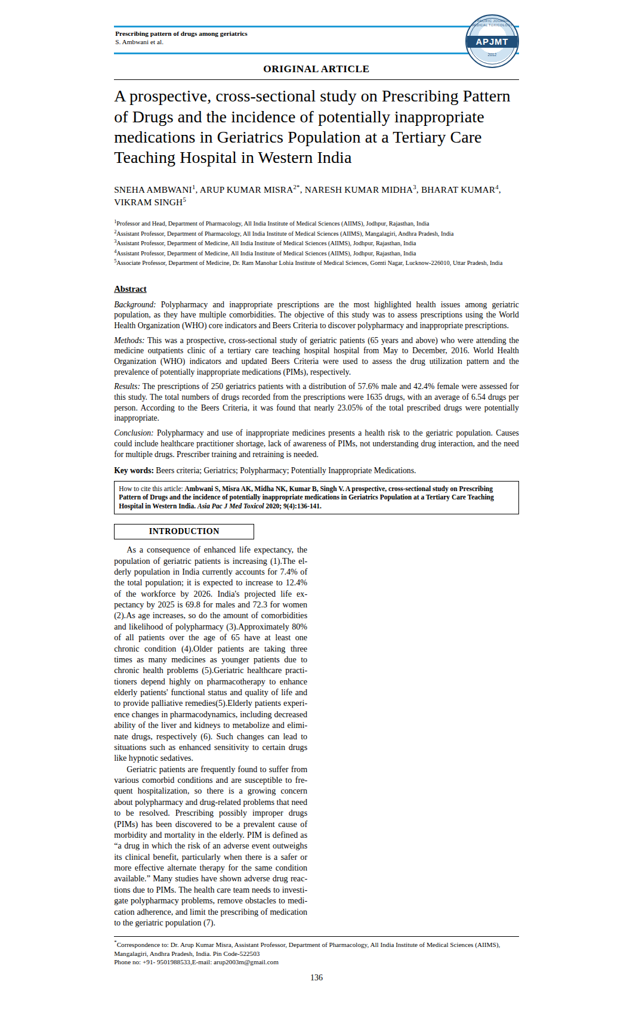Prescribing pattern of drugs among geriatrics
S. Ambwani et al.
ASIA PACIFIC JOURNAL OF MEDICAL TOXICOLOGY
APJMT
2012
ORIGINAL ARTICLE
A prospective, cross-sectional study on Prescribing Pattern of Drugs and the incidence of potentially inappropriate medications in Geriatrics Population at a Tertiary Care Teaching Hospital in Western India
SNEHA AMBWANI1, ARUP KUMAR MISRA2*, NARESH KUMAR MIDHA3, BHARAT KUMAR4, VIKRAM SINGH5
1Professor and Head, Department of Pharmacology, All India Institute of Medical Sciences (AIIMS), Jodhpur, Rajasthan, India
2Assistant Professor, Department of Pharmacology, All India Institute of Medical Sciences (AIIMS), Mangalagiri, Andhra Pradesh, India
3Assistant Professor, Department of Medicine, All India Institute of Medical Sciences (AIIMS), Jodhpur, Rajasthan, India
4Assistant Professor, Department of Medicine, All India Institute of Medical Sciences (AIIMS), Jodhpur, Rajasthan, India
5Associate Professor, Department of Medicine, Dr. Ram Manohar Lohia Institute of Medical Sciences, Gomti Nagar, Lucknow-226010, Uttar Pradesh, India
Abstract
Background: Polypharmacy and inappropriate prescriptions are the most highlighted health issues among geriatric population, as they have multiple comorbidities. The objective of this study was to assess prescriptions using the World Health Organization (WHO) core indicators and Beers Criteria to discover polypharmacy and inappropriate prescriptions.
Methods: This was a prospective, cross-sectional study of geriatric patients (65 years and above) who were attending the medicine outpatients clinic of a tertiary care teaching hospital hospital from May to December, 2016. World Health Organization (WHO) indicators and updated Beers Criteria were used to assess the drug utilization pattern and the prevalence of potentially inappropriate medications (PIMs), respectively.
Results: The prescriptions of 250 geriatrics patients with a distribution of 57.6% male and 42.4% female were assessed for this study. The total numbers of drugs recorded from the prescriptions were 1635 drugs, with an average of 6.54 drugs per person. According to the Beers Criteria, it was found that nearly 23.05% of the total prescribed drugs were potentially inappropriate.
Conclusion: Polypharmacy and use of inappropriate medicines presents a health risk to the geriatric population. Causes could include healthcare practitioner shortage, lack of awareness of PIMs, not understanding drug interaction, and the need for multiple drugs. Prescriber training and retraining is needed.
Key words: Beers criteria; Geriatrics; Polypharmacy; Potentially Inappropriate Medications.
How to cite this article: Ambwani S, Misra AK, Midha NK, Kumar B, Singh V. A prospective, cross-sectional study on Prescribing Pattern of Drugs and the incidence of potentially inappropriate medications in Geriatrics Population at a Tertiary Care Teaching Hospital in Western India. Asia Pac J Med Toxicol 2020; 9(4):136-141.
INTRODUCTION
As a consequence of enhanced life expectancy, the population of geriatric patients is increasing (1).The elderly population in India currently accounts for 7.4% of the total population; it is expected to increase to 12.4% of the workforce by 2026. India's projected life expectancy by 2025 is 69.8 for males and 72.3 for women (2).As age increases, so do the amount of comorbidities and likelihood of polypharmacy (3).Approximately 80% of all patients over the age of 65 have at least one chronic condition (4).Older patients are taking three times as many medicines as younger patients due to chronic health problems (5).Geriatric healthcare practitioners depend highly on pharmacotherapy to enhance elderly patients' functional status and quality of life and to provide palliative remedies(5).Elderly patients experience changes in pharmacodynamics, including decreased ability of the liver and kidneys to metabolize and eliminate drugs, respectively (6). Such changes can lead to situations such as enhanced sensitivity to certain drugs like hypnotic sedatives.
Geriatric patients are frequently found to suffer from various comorbid conditions and are susceptible to frequent hospitalization, so there is a growing concern about polypharmacy and drug-related problems that need to be resolved. Prescribing possibly improper drugs (PIMs) has been discovered to be a prevalent cause of morbidity and mortality in the elderly. PIM is defined as “a drug in which the risk of an adverse event outweighs its clinical benefit, particularly when there is a safer or more effective alternate therapy for the same condition available.” Many studies have shown adverse drug reactions due to PIMs. The health care team needs to investigate polypharmacy problems, remove obstacles to medication adherence, and limit the prescribing of medication to the geriatric population (7).
*Correspondence to: Dr. Arup Kumar Misra, Assistant Professor, Department of Pharmacology, All India Institute of Medical Sciences (AIIMS), Mangalagiri, Andhra Pradesh, India. Pin Code-522503
Phone no: +91- 9501988533,E-mail: arup2003m@gmail.com
136